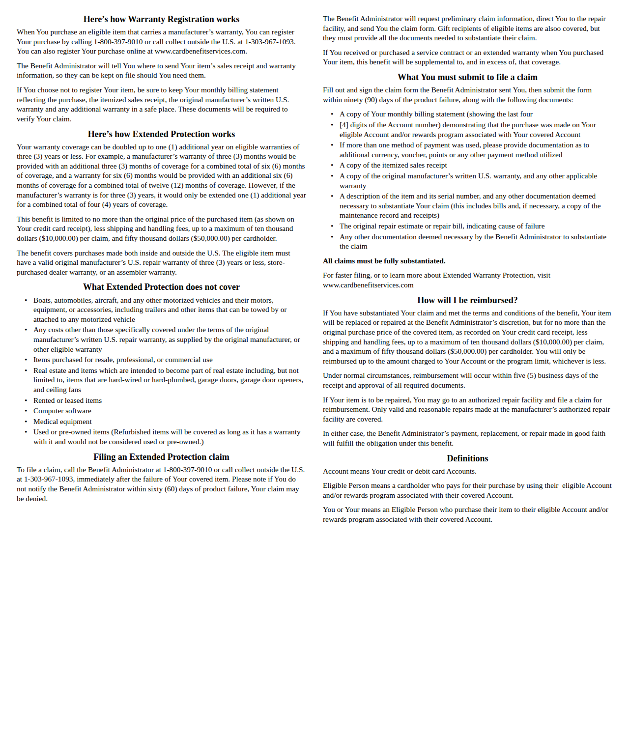Here’s how Warranty Registration works
When You purchase an eligible item that carries a manufacturer’s warranty, You can register Your purchase by calling 1-800-397-9010 or call collect outside the U.S. at 1-303-967-1093. You can also register Your purchase online at www.cardbenefitservices.com.
The Benefit Administrator will tell You where to send Your item’s sales receipt and warranty information, so they can be kept on file should You need them.
If You choose not to register Your item, be sure to keep Your monthly billing statement reflecting the purchase, the itemized sales receipt, the original manufacturer’s written U.S. warranty and any additional warranty in a safe place. These documents will be required to verify Your claim.
Here’s how Extended Protection works
Your warranty coverage can be doubled up to one (1) additional year on eligible warranties of three (3) years or less. For example, a manufacturer’s warranty of three (3) months would be provided with an additional three (3) months of coverage for a combined total of six (6) months of coverage, and a warranty for six (6) months would be provided with an additional six (6) months of coverage for a combined total of twelve (12) months of coverage. However, if the manufacturer’s warranty is for three (3) years, it would only be extended one (1) additional year for a combined total of four (4) years of coverage.
This benefit is limited to no more than the original price of the purchased item (as shown on Your credit card receipt), less shipping and handling fees, up to a maximum of ten thousand dollars ($10,000.00) per claim, and fifty thousand dollars ($50,000.00) per cardholder.
The benefit covers purchases made both inside and outside the U.S. The eligible item must have a valid original manufacturer’s U.S. repair warranty of three (3) years or less, store-purchased dealer warranty, or an assembler warranty.
What Extended Protection does not cover
Boats, automobiles, aircraft, and any other motorized vehicles and their motors, equipment, or accessories, including trailers and other items that can be towed by or attached to any motorized vehicle
Any costs other than those specifically covered under the terms of the original manufacturer’s written U.S. repair warranty, as supplied by the original manufacturer, or other eligible warranty
Items purchased for resale, professional, or commercial use
Real estate and items which are intended to become part of real estate including, but not limited to, items that are hard-wired or hard-plumbed, garage doors, garage door openers, and ceiling fans
Rented or leased items
Computer software
Medical equipment
Used or pre-owned items (Refurbished items will be covered as long as it has a warranty with it and would not be considered used or pre-owned.)
Filing an Extended Protection claim
To file a claim, call the Benefit Administrator at 1-800-397-9010 or call collect outside the U.S. at 1-303-967-1093, immediately after the failure of Your covered item. Please note if You do not notify the Benefit Administrator within sixty (60) days of product failure, Your claim may be denied.
The Benefit Administrator will request preliminary claim information, direct You to the repair facility, and send You the claim form. Gift recipients of eligible items are alsoo covered, but they must provide all the documents needed to substantiate their claim.
If You received or purchased a service contract or an extended warranty when You purchased Your item, this benefit will be supplemental to, and in excess of, that coverage.
What You must submit to file a claim
Fill out and sign the claim form the Benefit Administrator sent You, then submit the form within ninety (90) days of the product failure, along with the following documents:
A copy of Your monthly billing statement (showing the last four
[4] digits of the Account number) demonstrating that the purchase was made on Your eligible Account and/or rewards program associated with Your covered Account
If more than one method of payment was used, please provide documentation as to additional currency, voucher, points or any other payment method utilized
A copy of the itemized sales receipt
A copy of the original manufacturer’s written U.S. warranty, and any other applicable warranty
A description of the item and its serial number, and any other documentation deemed necessary to substantiate Your claim (this includes bills and, if necessary, a copy of the maintenance record and receipts)
The original repair estimate or repair bill, indicating cause of failure
Any other documentation deemed necessary by the Benefit Administrator to substantiate the claim
All claims must be fully substantiated.
For faster filing, or to learn more about Extended Warranty Protection, visit www.cardbenefitservices.com
How will I be reimbursed?
If You have substantiated Your claim and met the terms and conditions of the benefit, Your item will be replaced or repaired at the Benefit Administrator’s discretion, but for no more than the original purchase price of the covered item, as recorded on Your credit card receipt, less shipping and handling fees, up to a maximum of ten thousand dollars ($10,000.00) per claim, and a maximum of fifty thousand dollars ($50,000.00) per cardholder. You will only be reimbursed up to the amount charged to Your Account or the program limit, whichever is less.
Under normal circumstances, reimbursement will occur within five (5) business days of the receipt and approval of all required documents.
If Your item is to be repaired, You may go to an authorized repair facility and file a claim for reimbursement. Only valid and reasonable repairs made at the manufacturer’s authorized repair facility are covered.
In either case, the Benefit Administrator’s payment, replacement, or repair made in good faith will fulfill the obligation under this benefit.
Definitions
Account means Your credit or debit card Accounts.
Eligible Person means a cardholder who pays for their purchase by using their eligible Account and/or rewards program associated with their covered Account.
You or Your means an Eligible Person who purchase their item to their eligible Account and/or rewards program associated with their covered Account.